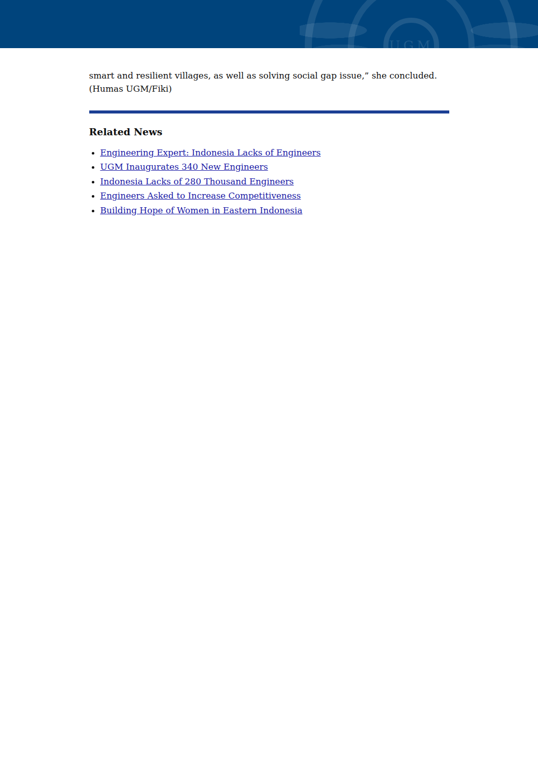UGM
smart and resilient villages, as well as solving social gap issue,” she concluded. (Humas UGM/Fiki)
Related News
Engineering Expert: Indonesia Lacks of Engineers
UGM Inaugurates 340 New Engineers
Indonesia Lacks of 280 Thousand Engineers
Engineers Asked to Increase Competitiveness
Building Hope of Women in Eastern Indonesia